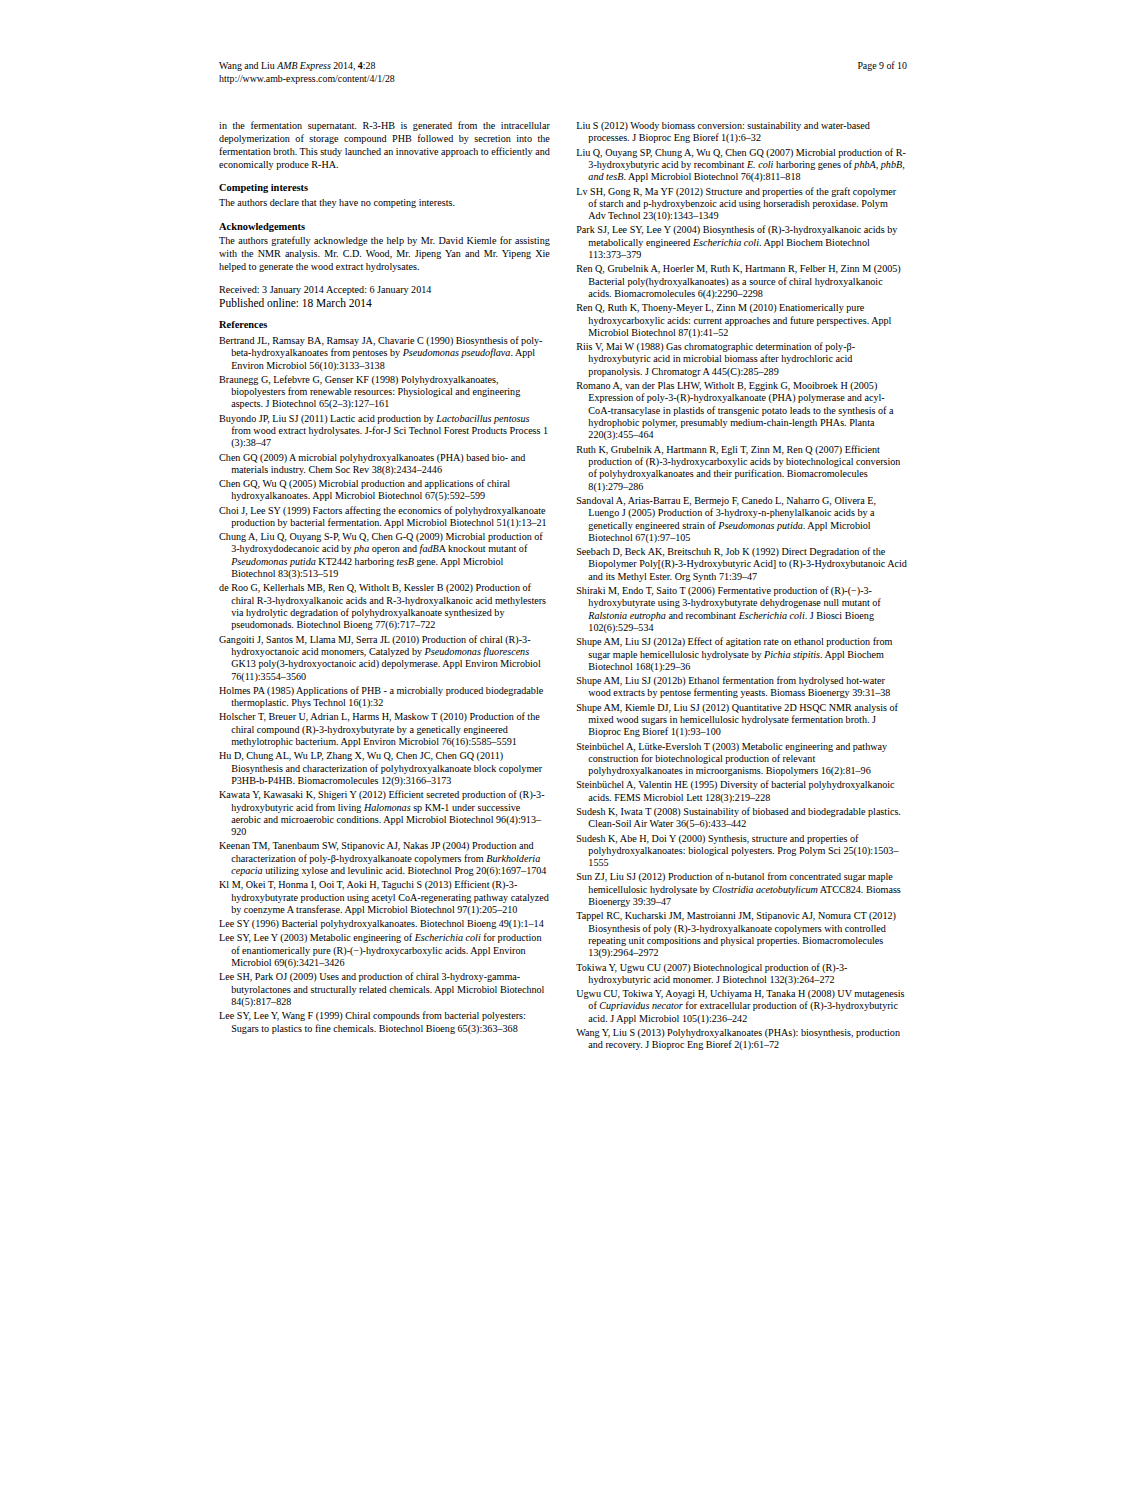Wang and Liu AMB Express 2014, 4:28
http://www.amb-express.com/content/4/1/28
Page 9 of 10
in the fermentation supernatant. R-3-HB is generated from the intracellular depolymerization of storage compound PHB followed by secretion into the fermentation broth. This study launched an innovative approach to efficiently and economically produce R-HA.
Competing interests
The authors declare that they have no competing interests.
Acknowledgements
The authors gratefully acknowledge the help by Mr. David Kiemle for assisting with the NMR analysis. Mr. C.D. Wood, Mr. Jipeng Yan and Mr. Yipeng Xie helped to generate the wood extract hydrolysates.
Received: 3 January 2014 Accepted: 6 January 2014
Published online: 18 March 2014
References
Bertrand JL, Ramsay BA, Ramsay JA, Chavarie C (1990) Biosynthesis of poly-beta-hydroxyalkanoates from pentoses by Pseudomonas pseudoflava. Appl Environ Microbiol 56(10):3133–3138
Braunegg G, Lefebvre G, Genser KF (1998) Polyhydroxyalkanoates, biopolyesters from renewable resources: Physiological and engineering aspects. J Biotechnol 65(2–3):127–161
Buyondo JP, Liu SJ (2011) Lactic acid production by Lactobacillus pentosus from wood extract hydrolysates. J-for-J Sci Technol Forest Products Process 1 (3):38–47
Chen GQ (2009) A microbial polyhydroxyalkanoates (PHA) based bio- and materials industry. Chem Soc Rev 38(8):2434–2446
Chen GQ, Wu Q (2005) Microbial production and applications of chiral hydroxyalkanoates. Appl Microbiol Biotechnol 67(5):592–599
Choi J, Lee SY (1999) Factors affecting the economics of polyhydroxyalkanoate production by bacterial fermentation. Appl Microbiol Biotechnol 51(1):13–21
Chung A, Liu Q, Ouyang S-P, Wu Q, Chen G-Q (2009) Microbial production of 3-hydroxydodecanoic acid by pha operon and fadBA knockout mutant of Pseudomonas putida KT2442 harboring tesB gene. Appl Microbiol Biotechnol 83(3):513–519
de Roo G, Kellerhals MB, Ren Q, Witholt B, Kessler B (2002) Production of chiral R-3-hydroxyalkanoic acids and R-3-hydroxyalkanoic acid methylesters via hydrolytic degradation of polyhydroxyalkanoate synthesized by pseudomonads. Biotechnol Bioeng 77(6):717–722
Gangoiti J, Santos M, Llama MJ, Serra JL (2010) Production of chiral (R)-3-hydroxyoctanoic acid monomers, Catalyzed by Pseudomonas fluorescens GK13 poly(3-hydroxyoctanoic acid) depolymerase. Appl Environ Microbiol 76(11):3554–3560
Holmes PA (1985) Applications of PHB - a microbially produced biodegradable thermoplastic. Phys Technol 16(1):32
Holscher T, Breuer U, Adrian L, Harms H, Maskow T (2010) Production of the chiral compound (R)-3-hydroxybutyrate by a genetically engineered methylotrophic bacterium. Appl Environ Microbiol 76(16):5585–5591
Hu D, Chung AL, Wu LP, Zhang X, Wu Q, Chen JC, Chen GQ (2011) Biosynthesis and characterization of polyhydroxyalkanoate block copolymer P3HB-b-P4HB. Biomacromolecules 12(9):3166–3173
Kawata Y, Kawasaki K, Shigeri Y (2012) Efficient secreted production of (R)-3-hydroxybutyric acid from living Halomonas sp KM-1 under successive aerobic and microaerobic conditions. Appl Microbiol Biotechnol 96(4):913–920
Keenan TM, Tanenbaum SW, Stipanovic AJ, Nakas JP (2004) Production and characterization of poly-β-hydroxyalkanoate copolymers from Burkholderia cepacia utilizing xylose and levulinic acid. Biotechnol Prog 20(6):1697–1704
Kl M, Okei T, Honma I, Ooi T, Aoki H, Taguchi S (2013) Efficient (R)-3-hydroxybutyrate production using acetyl CoA-regenerating pathway catalyzed by coenzyme A transferase. Appl Microbiol Biotechnol 97(1):205–210
Lee SY (1996) Bacterial polyhydroxyalkanoates. Biotechnol Bioeng 49(1):1–14
Lee SY, Lee Y (2003) Metabolic engineering of Escherichia coli for production of enantiomerically pure (R)-(−)-hydroxycarboxylic acids. Appl Environ Microbiol 69(6):3421–3426
Lee SH, Park OJ (2009) Uses and production of chiral 3-hydroxy-gamma-butyrolactones and structurally related chemicals. Appl Microbiol Biotechnol 84(5):817–828
Lee SY, Lee Y, Wang F (1999) Chiral compounds from bacterial polyesters: Sugars to plastics to fine chemicals. Biotechnol Bioeng 65(3):363–368
Liu S (2012) Woody biomass conversion: sustainability and water-based processes. J Bioproc Eng Bioref 1(1):6–32
Liu Q, Ouyang SP, Chung A, Wu Q, Chen GQ (2007) Microbial production of R-3-hydroxybutyric acid by recombinant E. coli harboring genes of phbA, phbB, and tesB. Appl Microbiol Biotechnol 76(4):811–818
Lv SH, Gong R, Ma YF (2012) Structure and properties of the graft copolymer of starch and p-hydroxybenzoic acid using horseradish peroxidase. Polym Adv Technol 23(10):1343–1349
Park SJ, Lee SY, Lee Y (2004) Biosynthesis of (R)-3-hydroxyalkanoic acids by metabolically engineered Escherichia coli. Appl Biochem Biotechnol 113:373–379
Ren Q, Grubelnik A, Hoerler M, Ruth K, Hartmann R, Felber H, Zinn M (2005) Bacterial poly(hydroxyalkanoates) as a source of chiral hydroxyalkanoic acids. Biomacromolecules 6(4):2290–2298
Ren Q, Ruth K, Thoeny-Meyer L, Zinn M (2010) Enatiomerically pure hydroxycarboxylic acids: current approaches and future perspectives. Appl Microbiol Biotechnol 87(1):41–52
Riis V, Mai W (1988) Gas chromatographic determination of poly-β-hydroxybutyric acid in microbial biomass after hydrochloric acid propanolysis. J Chromatogr A 445(C):285–289
Romano A, van der Plas LHW, Witholt B, Eggink G, Mooibroek H (2005) Expression of poly-3-(R)-hydroxyalkanoate (PHA) polymerase and acyl-CoA-transacylase in plastids of transgenic potato leads to the synthesis of a hydrophobic polymer, presumably medium-chain-length PHAs. Planta 220(3):455–464
Ruth K, Grubelnik A, Hartmann R, Egli T, Zinn M, Ren Q (2007) Efficient production of (R)-3-hydroxycarboxylic acids by biotechnological conversion of polyhydroxyalkanoates and their purification. Biomacromolecules 8(1):279–286
Sandoval A, Arias-Barrau E, Bermejo F, Canedo L, Naharro G, Olivera E, Luengo J (2005) Production of 3-hydroxy-n-phenylalkanoic acids by a genetically engineered strain of Pseudomonas putida. Appl Microbiol Biotechnol 67(1):97–105
Seebach D, Beck AK, Breitschuh R, Job K (1992) Direct Degradation of the Biopolymer Poly[(R)-3-Hydroxybutyric Acid] to (R)-3-Hydroxybutanoic Acid and its Methyl Ester. Org Synth 71:39–47
Shiraki M, Endo T, Saito T (2006) Fermentative production of (R)-(−)-3-hydroxybutyrate using 3-hydroxybutyrate dehydrogenase null mutant of Ralstonia eutropha and recombinant Escherichia coli. J Biosci Bioeng 102(6):529–534
Shupe AM, Liu SJ (2012a) Effect of agitation rate on ethanol production from sugar maple hemicellulosic hydrolysate by Pichia stipitis. Appl Biochem Biotechnol 168(1):29–36
Shupe AM, Liu SJ (2012b) Ethanol fermentation from hydrolysed hot-water wood extracts by pentose fermenting yeasts. Biomass Bioenergy 39:31–38
Shupe AM, Kiemle DJ, Liu SJ (2012) Quantitative 2D HSQC NMR analysis of mixed wood sugars in hemicellulosic hydrolysate fermentation broth. J Bioproc Eng Bioref 1(1):93–100
Steinbüchel A, Lütke-Eversloh T (2003) Metabolic engineering and pathway construction for biotechnological production of relevant polyhydroxyalkanoates in microorganisms. Biopolymers 16(2):81–96
Steinbüchel A, Valentin HE (1995) Diversity of bacterial polyhydroxyalkanoic acids. FEMS Microbiol Lett 128(3):219–228
Sudesh K, Iwata T (2008) Sustainability of biobased and biodegradable plastics. Clean-Soil Air Water 36(5–6):433–442
Sudesh K, Abe H, Doi Y (2000) Synthesis, structure and properties of polyhydroxyalkanoates: biological polyesters. Prog Polym Sci 25(10):1503–1555
Sun ZJ, Liu SJ (2012) Production of n-butanol from concentrated sugar maple hemicellulosic hydrolysate by Clostridia acetobutylicum ATCC824. Biomass Bioenergy 39:39–47
Tappel RC, Kucharski JM, Mastroianni JM, Stipanovic AJ, Nomura CT (2012) Biosynthesis of poly (R)-3-hydroxyalkanoate copolymers with controlled repeating unit compositions and physical properties. Biomacromolecules 13(9):2964–2972
Tokiwa Y, Ugwu CU (2007) Biotechnological production of (R)-3-hydroxybutyric acid monomer. J Biotechnol 132(3):264–272
Ugwu CU, Tokiwa Y, Aoyagi H, Uchiyama H, Tanaka H (2008) UV mutagenesis of Cupriavidus necator for extracellular production of (R)-3-hydroxybutyric acid. J Appl Microbiol 105(1):236–242
Wang Y, Liu S (2013) Polyhydroxyalkanoates (PHAs): biosynthesis, production and recovery. J Bioproc Eng Bioref 2(1):61–72